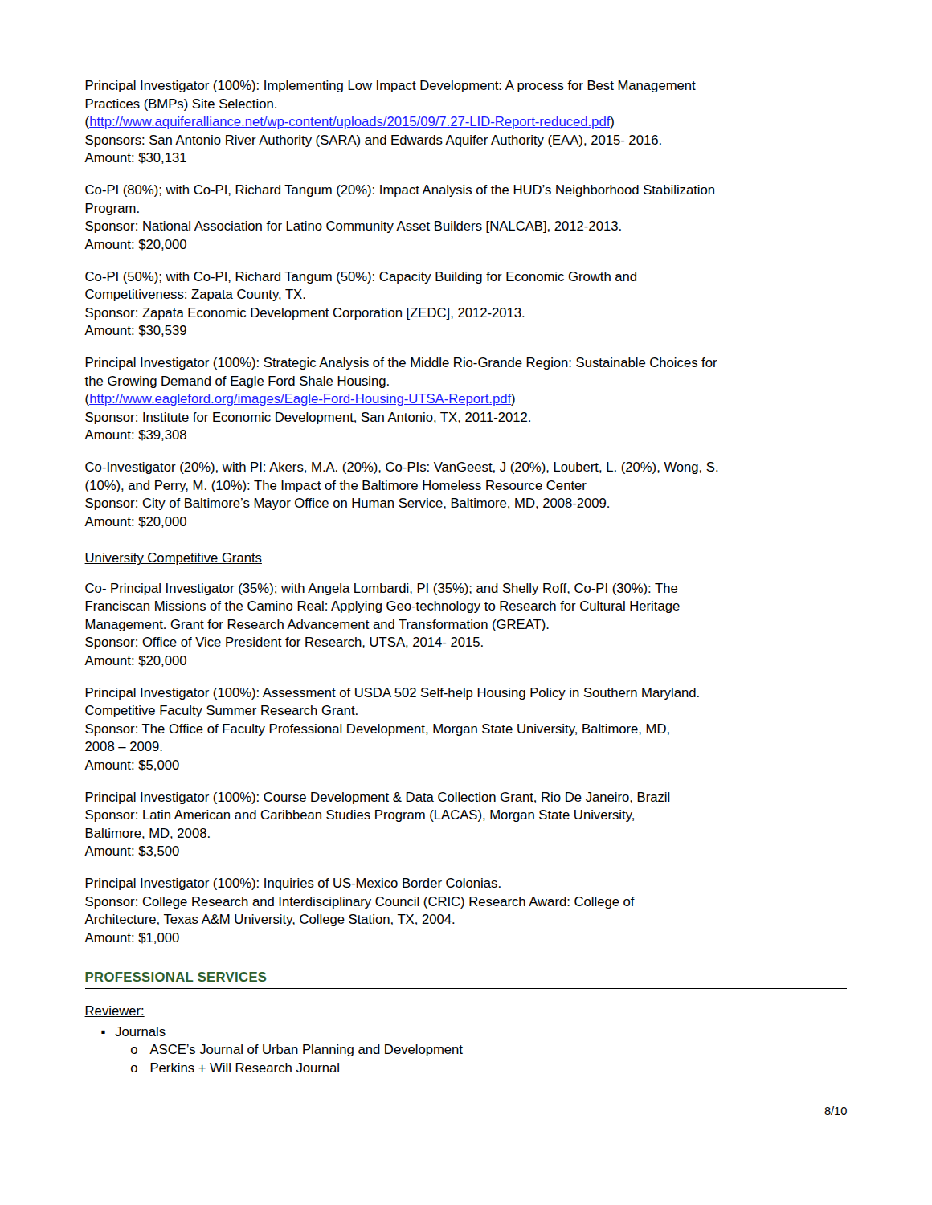Principal Investigator (100%): Implementing Low Impact Development: A process for Best Management
Practices (BMPs) Site Selection.
(http://www.aquiferalliance.net/wp-content/uploads/2015/09/7.27-LID-Report-reduced.pdf)
Sponsors: San Antonio River Authority (SARA) and Edwards Aquifer Authority (EAA), 2015- 2016.
Amount: $30,131
Co-PI (80%); with Co-PI, Richard Tangum (20%): Impact Analysis of the HUD’s Neighborhood Stabilization
Program.
Sponsor: National Association for Latino Community Asset Builders [NALCAB], 2012-2013.
Amount: $20,000
Co-PI (50%); with Co-PI, Richard Tangum (50%): Capacity Building for Economic Growth and
Competitiveness: Zapata County, TX.
Sponsor: Zapata Economic Development Corporation [ZEDC], 2012-2013.
Amount: $30,539
Principal Investigator (100%): Strategic Analysis of the Middle Rio-Grande Region: Sustainable Choices for
the Growing Demand of Eagle Ford Shale Housing.
(http://www.eagleford.org/images/Eagle-Ford-Housing-UTSA-Report.pdf)
Sponsor: Institute for Economic Development, San Antonio, TX, 2011-2012.
Amount: $39,308
Co-Investigator (20%), with PI: Akers, M.A. (20%), Co-PIs: VanGeest, J (20%), Loubert, L. (20%), Wong, S.
(10%), and Perry, M. (10%): The Impact of the Baltimore Homeless Resource Center
Sponsor: City of Baltimore’s Mayor Office on Human Service, Baltimore, MD, 2008-2009.
Amount: $20,000
University Competitive Grants
Co- Principal Investigator (35%); with Angela Lombardi, PI (35%); and Shelly Roff, Co-PI (30%): The
Franciscan Missions of the Camino Real: Applying Geo-technology to Research for Cultural Heritage
Management. Grant for Research Advancement and Transformation (GREAT).
Sponsor: Office of Vice President for Research, UTSA, 2014- 2015.
Amount: $20,000
Principal Investigator (100%): Assessment of USDA 502 Self-help Housing Policy in Southern Maryland.
Competitive Faculty Summer Research Grant.
Sponsor: The Office of Faculty Professional Development, Morgan State University, Baltimore, MD,
2008 – 2009.
Amount: $5,000
Principal Investigator (100%): Course Development & Data Collection Grant, Rio De Janeiro, Brazil
Sponsor: Latin American and Caribbean Studies Program (LACAS), Morgan State University,
Baltimore, MD, 2008.
Amount: $3,500
Principal Investigator (100%): Inquiries of US-Mexico Border Colonias.
Sponsor: College Research and Interdisciplinary Council (CRIC) Research Award: College of
Architecture, Texas A&M University, College Station, TX, 2004.
Amount: $1,000
PROFESSIONAL SERVICES
Reviewer:
Journals
ASCE’s Journal of Urban Planning and Development
Perkins + Will Research Journal
8/10